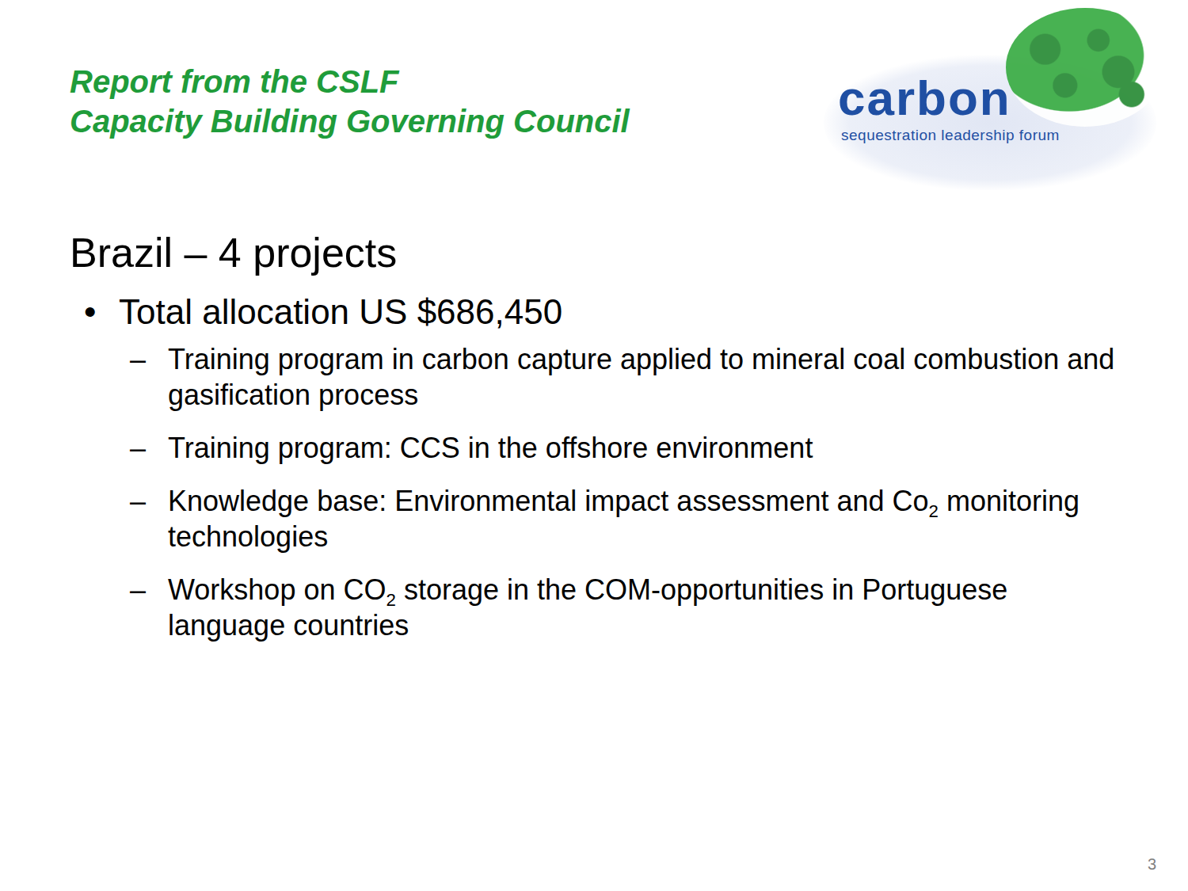Report from the CSLF
Capacity Building Governing Council
carbon
sequestration leadership forum
Brazil – 4 projects
Total allocation US $686,450
Training program in carbon capture applied to mineral coal combustion and gasification process
Training program: CCS in the offshore environment
Knowledge base: Environmental impact assessment and Co2 monitoring technologies
Workshop on CO2 storage in the COM-opportunities in Portuguese language countries
3